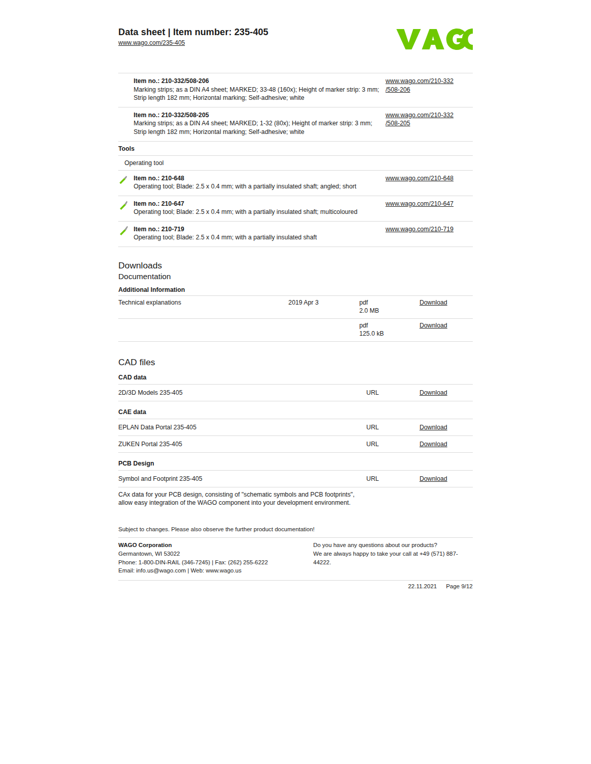Data sheet | Item number: 235-405
www.wago.com/235-405
| | Item no.: 210-332/508-206 Marking strips; as a DIN A4 sheet; MARKED; 33-48 (160x); Height of marker strip: 3 mm; Strip length 182 mm; Horizontal marking; Self-adhesive; white | www.wago.com/210-332 /508-206 |
| | Item no.: 210-332/508-205 Marking strips; as a DIN A4 sheet; MARKED; 1-32 (80x); Height of marker strip: 3 mm; Strip length 182 mm; Horizontal marking; Self-adhesive; white | www.wago.com/210-332 /508-205 |
| Tools |
| Operating tool |
| | Item no.: 210-648 Operating tool; Blade: 2.5 x 0.4 mm; with a partially insulated shaft; angled; short | www.wago.com/210-648 |
| | Item no.: 210-647 Operating tool; Blade: 2.5 x 0.4 mm; with a partially insulated shaft; multicoloured | www.wago.com/210-647 |
| | Item no.: 210-719 Operating tool; Blade: 2.5 x 0.4 mm; with a partially insulated shaft | www.wago.com/210-719 |
Downloads
Documentation
Additional Information
| Technical explanations | 2019 Apr 3 | pdf 2.0 MB | Download |
| | | pdf 125.0 kB | Download |
CAD files
CAD data
| 2D/3D Models 235-405 | URL | Download |
CAE data
| EPLAN Data Portal 235-405 | URL | Download |
| ZUKEN Portal 235-405 | URL | Download |
PCB Design
| Symbol and Footprint 235-405 | URL | Download |
CAx data for your PCB design, consisting of "schematic symbols and PCB footprints",
allow easy integration of the WAGO component into your development environment.
Subject to changes. Please also observe the further product documentation!
WAGO Corporation
Germantown, WI 53022
Phone: 1-800-DIN-RAIL (346-7245) | Fax: (262) 255-6222
Email: info.us@wago.com | Web: www.wago.us
Do you have any questions about our products?
We are always happy to take your call at +49 (571) 887-44222.
22.11.2021 Page 9/12